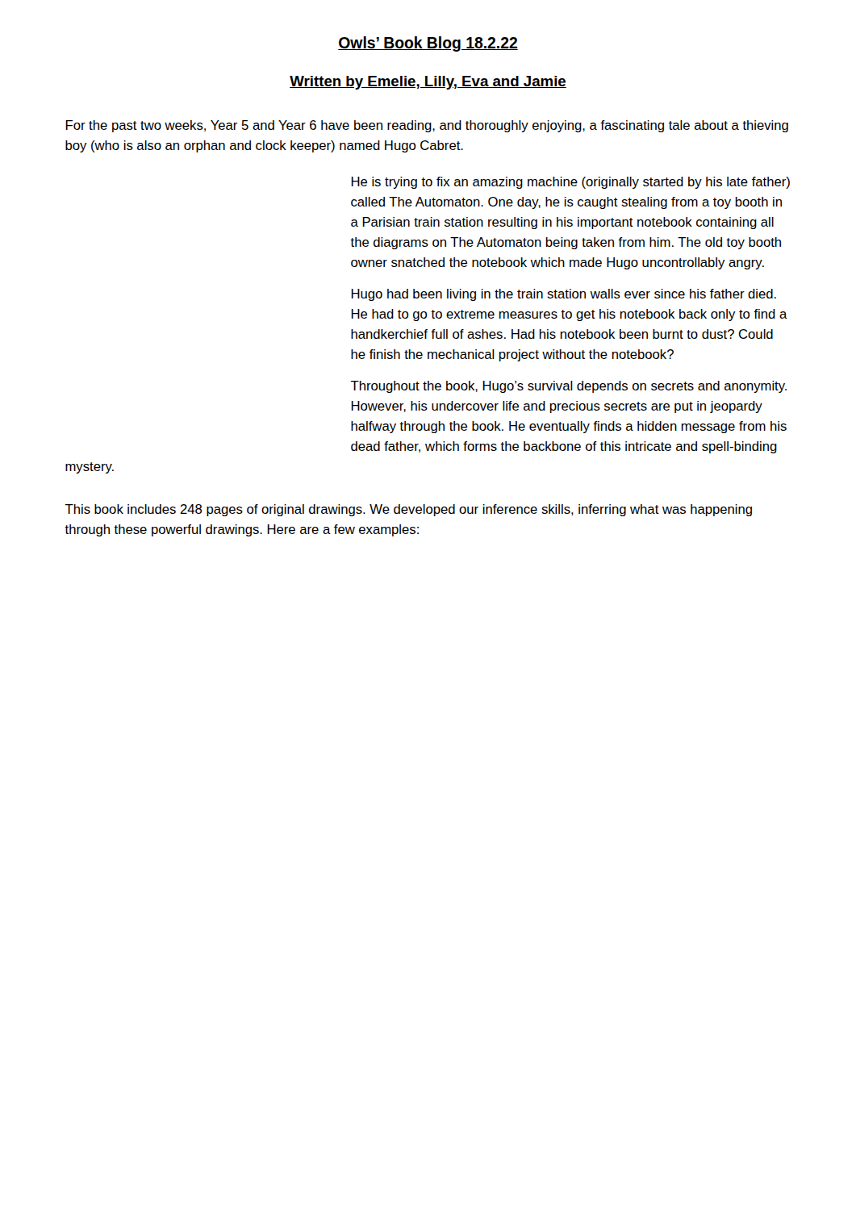Owls’ Book Blog 18.2.22
Written by Emelie, Lilly, Eva and Jamie
For the past two weeks, Year 5 and Year 6 have been reading, and thoroughly enjoying, a fascinating tale about a thieving boy (who is also an orphan and clock keeper) named Hugo Cabret.
He is trying to fix an amazing machine (originally started by his late father) called The Automaton. One day, he is caught stealing from a toy booth in a Parisian train station resulting in his important notebook containing all the diagrams on The Automaton being taken from him. The old toy booth owner snatched the notebook which made Hugo uncontrollably angry.
Hugo had been living in the train station walls ever since his father died. He had to go to extreme measures to get his notebook back only to find a handkerchief full of ashes. Had his notebook been burnt to dust? Could he finish the mechanical project without the notebook?
Throughout the book, Hugo’s survival depends on secrets and anonymity. However, his undercover life and precious secrets are put in jeopardy halfway through the book. He eventually finds a hidden message from his dead father, which forms the backbone of this intricate and spell-binding mystery.
This book includes 248 pages of original drawings. We developed our inference skills, inferring what was happening through these powerful drawings. Here are a few examples: